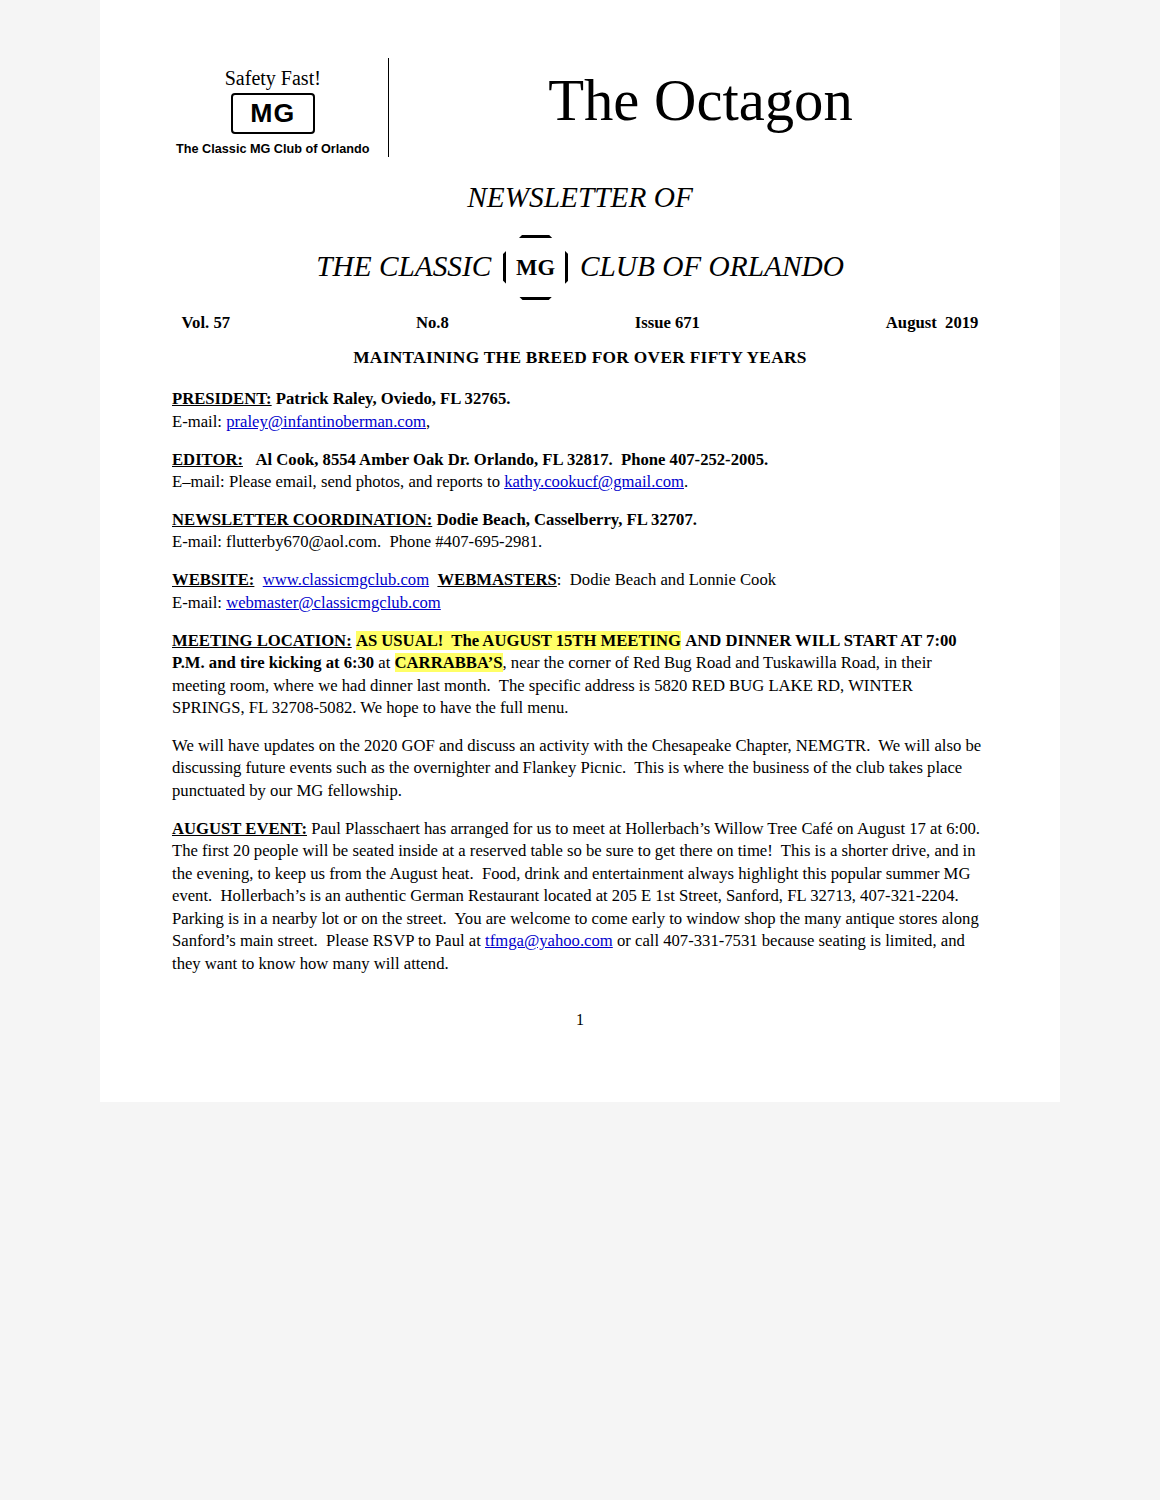Safety Fast! MG The Classic MG Club of Orlando
The Octagon
NEWSLETTER OF
THE CLASSIC MG CLUB OF ORLANDO
Vol. 57 No.8 Issue 671 August 2019
MAINTAINING THE BREED FOR OVER FIFTY YEARS
PRESIDENT: Patrick Raley, Oviedo, FL 32765.
E-mail: praley@infantinoberman.com,
EDITOR: Al Cook, 8554 Amber Oak Dr. Orlando, FL 32817. Phone 407-252-2005.
E–mail: Please email, send photos, and reports to kathy.cookucf@gmail.com.
NEWSLETTER COORDINATION: Dodie Beach, Casselberry, FL 32707.
E-mail: flutterby670@aol.com. Phone #407-695-2981.
WEBSITE: www.classicmgclub.com WEBMASTERS: Dodie Beach and Lonnie Cook
E-mail: webmaster@classicmgclub.com
MEETING LOCATION: AS USUAL! The AUGUST 15TH MEETING AND DINNER WILL START AT 7:00 P.M. and tire kicking at 6:30 at CARRABBA’S, near the corner of Red Bug Road and Tuskawilla Road, in their meeting room, where we had dinner last month. The specific address is 5820 RED BUG LAKE RD, WINTER SPRINGS, FL 32708-5082. We hope to have the full menu.
We will have updates on the 2020 GOF and discuss an activity with the Chesapeake Chapter, NEMGTR. We will also be discussing future events such as the overnighter and Flankey Picnic. This is where the business of the club takes place punctuated by our MG fellowship.
AUGUST EVENT: Paul Plasschaert has arranged for us to meet at Hollerbach’s Willow Tree Café on August 17 at 6:00. The first 20 people will be seated inside at a reserved table so be sure to get there on time! This is a shorter drive, and in the evening, to keep us from the August heat. Food, drink and entertainment always highlight this popular summer MG event. Hollerbach’s is an authentic German Restaurant located at 205 E 1st Street, Sanford, FL 32713, 407-321-2204. Parking is in a nearby lot or on the street. You are welcome to come early to window shop the many antique stores along Sanford’s main street. Please RSVP to Paul at tfmga@yahoo.com or call 407-331-7531 because seating is limited, and they want to know how many will attend.
1